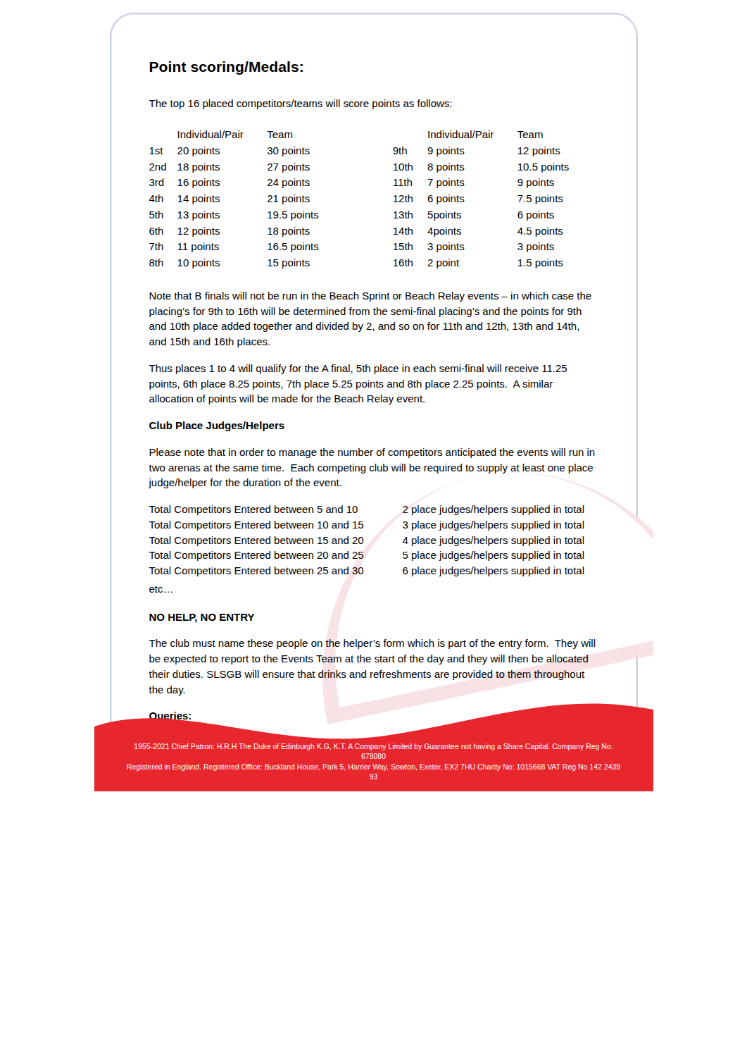Point scoring/Medals:
The top 16 placed competitors/teams will score points as follows:
| | Individual/Pair | Team | | | Individual/Pair | Team |
| --- | --- | --- | --- | --- | --- | --- |
| 1st | 20 points | 30 points | | 9th | 9 points | 12 points |
| 2nd | 18 points | 27 points | | 10th | 8 points | 10.5 points |
| 3rd | 16 points | 24 points | | 11th | 7 points | 9 points |
| 4th | 14 points | 21 points | | 12th | 6 points | 7.5 points |
| 5th | 13 points | 19.5 points | | 13th | 5points | 6 points |
| 6th | 12 points | 18 points | | 14th | 4points | 4.5 points |
| 7th | 11 points | 16.5 points | | 15th | 3 points | 3 points |
| 8th | 10 points | 15 points | | 16th | 2 point | 1.5 points |
Note that B finals will not be run in the Beach Sprint or Beach Relay events – in which case the placing’s for 9th to 16th will be determined from the semi-final placing’s and the points for 9th and 10th place added together and divided by 2, and so on for 11th and 12th, 13th and 14th, and 15th and 16th places.
Thus places 1 to 4 will qualify for the A final, 5th place in each semi-final will receive 11.25 points, 6th place 8.25 points, 7th place 5.25 points and 8th place 2.25 points. A similar allocation of points will be made for the Beach Relay event.
Club Place Judges/Helpers
Please note that in order to manage the number of competitors anticipated the events will run in two arenas at the same time. Each competing club will be required to supply at least one place judge/helper for the duration of the event.
Total Competitors Entered between 5 and 102 place judges/helpers supplied in total Total Competitors Entered between 10 and 153 place judges/helpers supplied in total Total Competitors Entered between 15 and 204 place judges/helpers supplied in total Total Competitors Entered between 20 and 255 place judges/helpers supplied in total Total Competitors Entered between 25 and 306 place judges/helpers supplied in total
etc…
NO HELP, NO ENTRY
The club must name these people on the helper’s form which is part of the entry form. They will be expected to report to the Events Team at the start of the day and they will then be allocated their duties. SLSGB will ensure that drinks and refreshments are provided to them throughout the day.
Queries:
Queries regarding the event should be directed to SLSGB Head Office by telephone 01392 369111 or email mail@slsgb.org.uk
1955-2021 Chief Patron: H.R.H The Duke of Edinburgh K.G, K.T. A Company Limited by Guarantee not having a Share Capital. Company Reg No. 678080
Registered in England. Registered Office: Buckland House, Park 5, Harrier Way, Sowton, Exeter, EX2 7HU Charity No: 1015668 VAT Reg No 142 2439 93